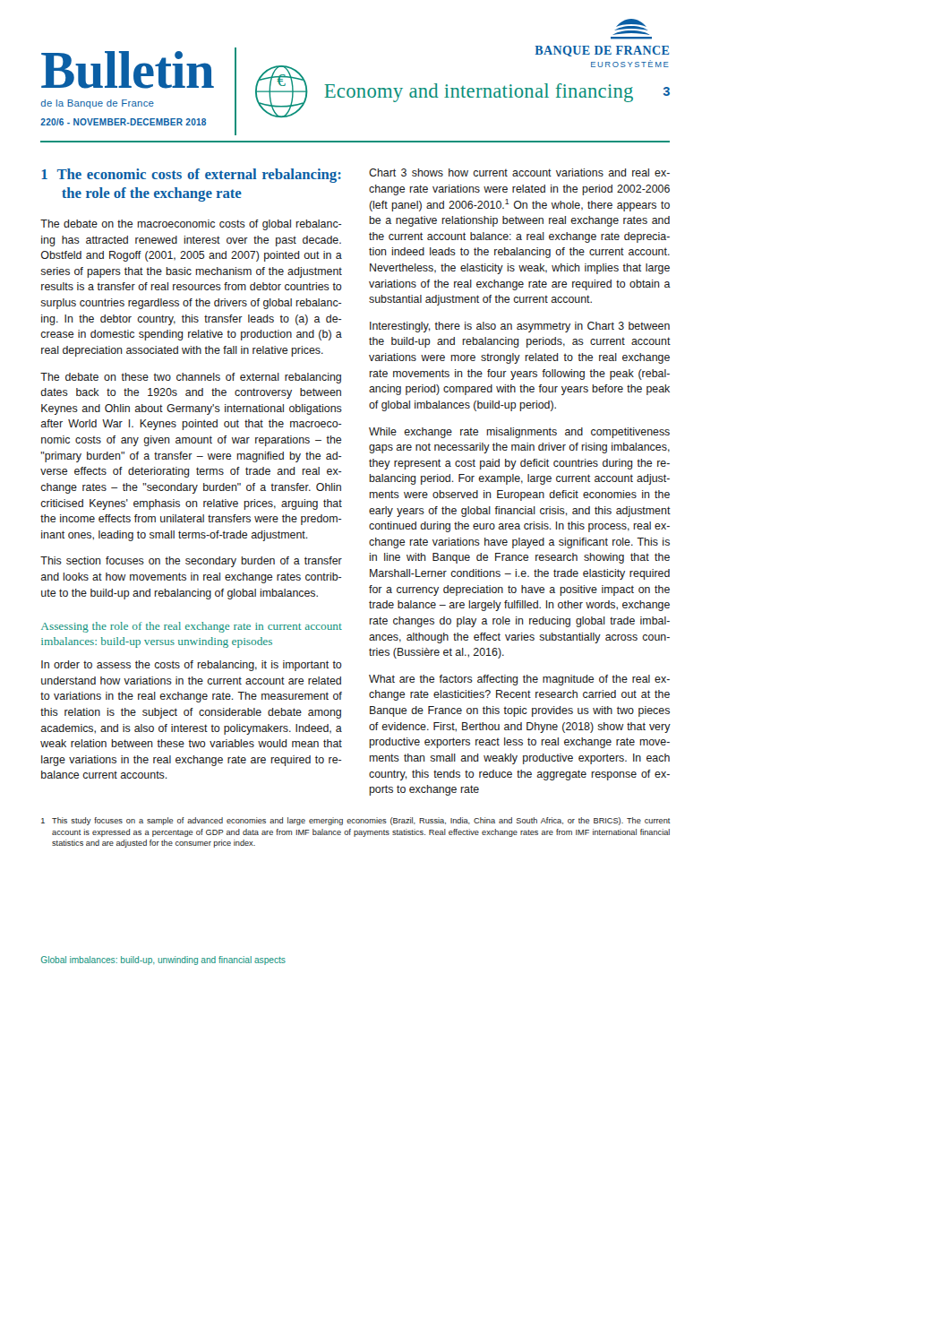Bulletin
de la Banque de France
220/6 - NOVEMBER-DECEMBER 2018
€
Economy and international financing
3
BANQUE DE FRANCE
EUROSYSTÈME
1 The economic costs of external rebalancing: the role of the exchange rate
The debate on the macroeconomic costs of global rebalancing has attracted renewed interest over the past decade. Obstfeld and Rogoff (2001, 2005 and 2007) pointed out in a series of papers that the basic mechanism of the adjustment results is a transfer of real resources from debtor countries to surplus countries regardless of the drivers of global rebalancing. In the debtor country, this transfer leads to (a) a decrease in domestic spending relative to production and (b) a real depreciation associated with the fall in relative prices.
The debate on these two channels of external rebalancing dates back to the 1920s and the controversy between Keynes and Ohlin about Germany's international obligations after World War I. Keynes pointed out that the macroeconomic costs of any given amount of war reparations – the "primary burden" of a transfer – were magnified by the adverse effects of deteriorating terms of trade and real exchange rates – the "secondary burden" of a transfer. Ohlin criticised Keynes' emphasis on relative prices, arguing that the income effects from unilateral transfers were the predominant ones, leading to small terms-of-trade adjustment.
This section focuses on the secondary burden of a transfer and looks at how movements in real exchange rates contribute to the build-up and rebalancing of global imbalances.
Assessing the role of the real exchange rate in current account imbalances: build-up versus unwinding episodes
In order to assess the costs of rebalancing, it is important to understand how variations in the current account are related to variations in the real exchange rate. The measurement of this relation is the subject of considerable debate among academics, and is also of interest to policymakers. Indeed, a weak relation between these two variables would mean that large variations in the real exchange rate are required to rebalance current accounts.
Chart 3 shows how current account variations and real exchange rate variations were related in the period 2002-2006 (left panel) and 2006-2010.1 On the whole, there appears to be a negative relationship between real exchange rates and the current account balance: a real exchange rate depreciation indeed leads to the rebalancing of the current account. Nevertheless, the elasticity is weak, which implies that large variations of the real exchange rate are required to obtain a substantial adjustment of the current account.
Interestingly, there is also an asymmetry in Chart 3 between the build-up and rebalancing periods, as current account variations were more strongly related to the real exchange rate movements in the four years following the peak (rebalancing period) compared with the four years before the peak of global imbalances (build-up period).
While exchange rate misalignments and competitiveness gaps are not necessarily the main driver of rising imbalances, they represent a cost paid by deficit countries during the rebalancing period. For example, large current account adjustments were observed in European deficit economies in the early years of the global financial crisis, and this adjustment continued during the euro area crisis. In this process, real exchange rate variations have played a significant role. This is in line with Banque de France research showing that the Marshall-Lerner conditions – i.e. the trade elasticity required for a currency depreciation to have a positive impact on the trade balance – are largely fulfilled. In other words, exchange rate changes do play a role in reducing global trade imbalances, although the effect varies substantially across countries (Bussière et al., 2016).
What are the factors affecting the magnitude of the real exchange rate elasticities? Recent research carried out at the Banque de France on this topic provides us with two pieces of evidence. First, Berthou and Dhyne (2018) show that very productive exporters react less to real exchange rate movements than small and weakly productive exporters. In each country, this tends to reduce the aggregate response of exports to exchange rate
1
This study focuses on a sample of advanced economies and large emerging economies (Brazil, Russia, India, China and South Africa, or the BRICS). The current account is expressed as a percentage of GDP and data are from IMF balance of payments statistics. Real effective exchange rates are from IMF international financial statistics and are adjusted for the consumer price index.
Global imbalances: build-up, unwinding and financial aspects